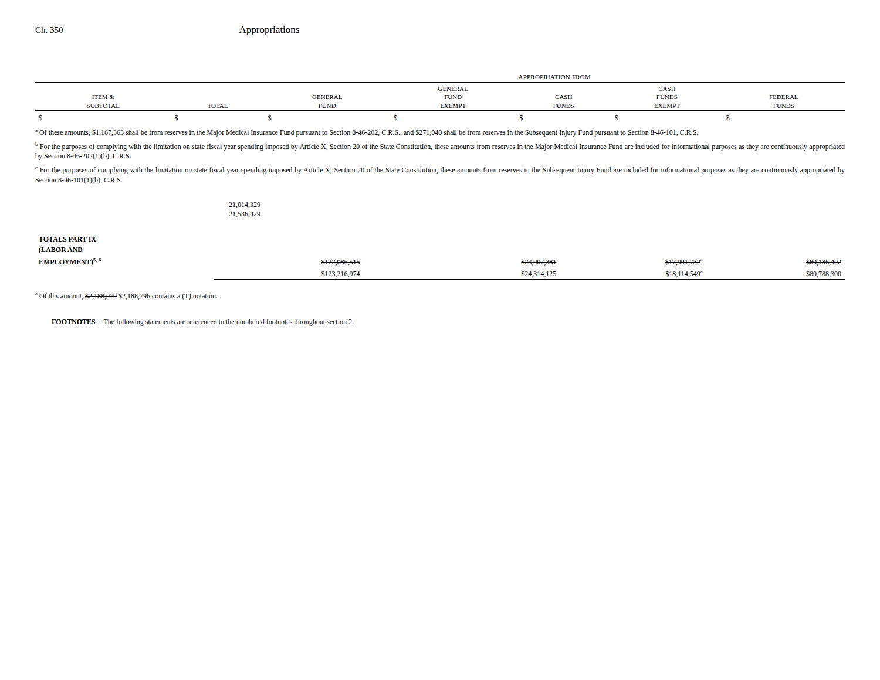Ch. 350
Appropriations
| | APPROPRIATION FROM |
| | | | GENERAL | | CASH | |
| ITEM & | | GENERAL | FUND | CASH | FUNDS | FEDERAL |
| SUBTOTAL | TOTAL | FUND | EXEMPT | FUNDS | EXEMPT | FUNDS |
| $ | $ | $ | $ | $ | $ | $ |
a Of these amounts, $1,167,363 shall be from reserves in the Major Medical Insurance Fund pursuant to Section 8-46-202, C.R.S., and $271,040 shall be from reserves in the Subsequent Injury Fund pursuant to Section 8-46-101, C.R.S.
b For the purposes of complying with the limitation on state fiscal year spending imposed by Article X, Section 20 of the State Constitution, these amounts from reserves in the Major Medical Insurance Fund are included for informational purposes as they are continuously appropriated by Section 8-46-202(1)(b), C.R.S.
c For the purposes of complying with the limitation on state fiscal year spending imposed by Article X, Section 20 of the State Constitution, these amounts from reserves in the Subsequent Injury Fund are included for informational purposes as they are continuously appropriated by Section 8-46-101(1)(b), C.R.S.
21,014,329
21,536,429
| TOTALS PART IX | | | | | | |
| (LABOR AND | | | | | | |
| EMPLOYMENT) 5, 6 | $122,085,515 | | | $23,907,381 | $17,991,732 a | $80,186,402 |
| | $123,216,974 | | | $24,314,125 | $18,114,549 a | $80,788,300 |
a Of this amount, $2,188,079 $2,188,796 contains a (T) notation.
FOOTNOTES -- The following statements are referenced to the numbered footnotes throughout section 2.